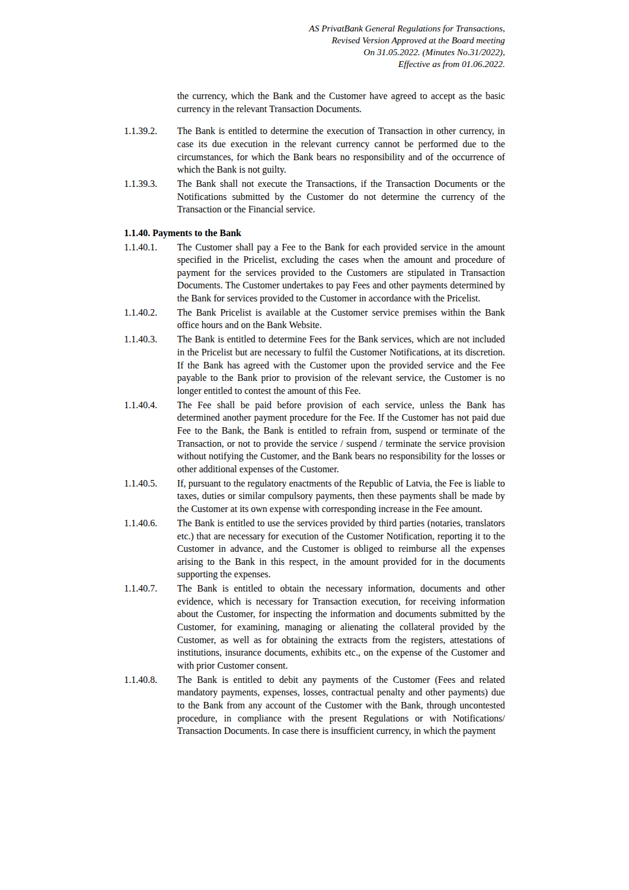AS PrivatBank General Regulations for Transactions,
Revised Version Approved at the Board meeting
On 31.05.2022. (Minutes No.31/2022),
Effective as from 01.06.2022.
the currency, which the Bank and the Customer have agreed to accept as the basic currency in the relevant Transaction Documents.
1.1.39.2.
The Bank is entitled to determine the execution of Transaction in other currency, in case its due execution in the relevant currency cannot be performed due to the circumstances, for which the Bank bears no responsibility and of the occurrence of which the Bank is not guilty.
1.1.39.3.
The Bank shall not execute the Transactions, if the Transaction Documents or the Notifications submitted by the Customer do not determine the currency of the Transaction or the Financial service.
1.1.40. Payments to the Bank
1.1.40.1.
The Customer shall pay a Fee to the Bank for each provided service in the amount specified in the Pricelist, excluding the cases when the amount and procedure of payment for the services provided to the Customers are stipulated in Transaction Documents. The Customer undertakes to pay Fees and other payments determined by the Bank for services provided to the Customer in accordance with the Pricelist.
1.1.40.2.
The Bank Pricelist is available at the Customer service premises within the Bank office hours and on the Bank Website.
1.1.40.3.
The Bank is entitled to determine Fees for the Bank services, which are not included in the Pricelist but are necessary to fulfil the Customer Notifications, at its discretion. If the Bank has agreed with the Customer upon the provided service and the Fee payable to the Bank prior to provision of the relevant service, the Customer is no longer entitled to contest the amount of this Fee.
1.1.40.4.
The Fee shall be paid before provision of each service, unless the Bank has determined another payment procedure for the Fee. If the Customer has not paid due Fee to the Bank, the Bank is entitled to refrain from, suspend or terminate of the Transaction, or not to provide the service / suspend / terminate the service provision without notifying the Customer, and the Bank bears no responsibility for the losses or other additional expenses of the Customer.
1.1.40.5.
If, pursuant to the regulatory enactments of the Republic of Latvia, the Fee is liable to taxes, duties or similar compulsory payments, then these payments shall be made by the Customer at its own expense with corresponding increase in the Fee amount.
1.1.40.6.
The Bank is entitled to use the services provided by third parties (notaries, translators etc.) that are necessary for execution of the Customer Notification, reporting it to the Customer in advance, and the Customer is obliged to reimburse all the expenses arising to the Bank in this respect, in the amount provided for in the documents supporting the expenses.
1.1.40.7.
The Bank is entitled to obtain the necessary information, documents and other evidence, which is necessary for Transaction execution, for receiving information about the Customer, for inspecting the information and documents submitted by the Customer, for examining, managing or alienating the collateral provided by the Customer, as well as for obtaining the extracts from the registers, attestations of institutions, insurance documents, exhibits etc., on the expense of the Customer and with prior Customer consent.
1.1.40.8.
The Bank is entitled to debit any payments of the Customer (Fees and related mandatory payments, expenses, losses, contractual penalty and other payments) due to the Bank from any account of the Customer with the Bank, through uncontested procedure, in compliance with the present Regulations or with Notifications/ Transaction Documents. In case there is insufficient currency, in which the payment